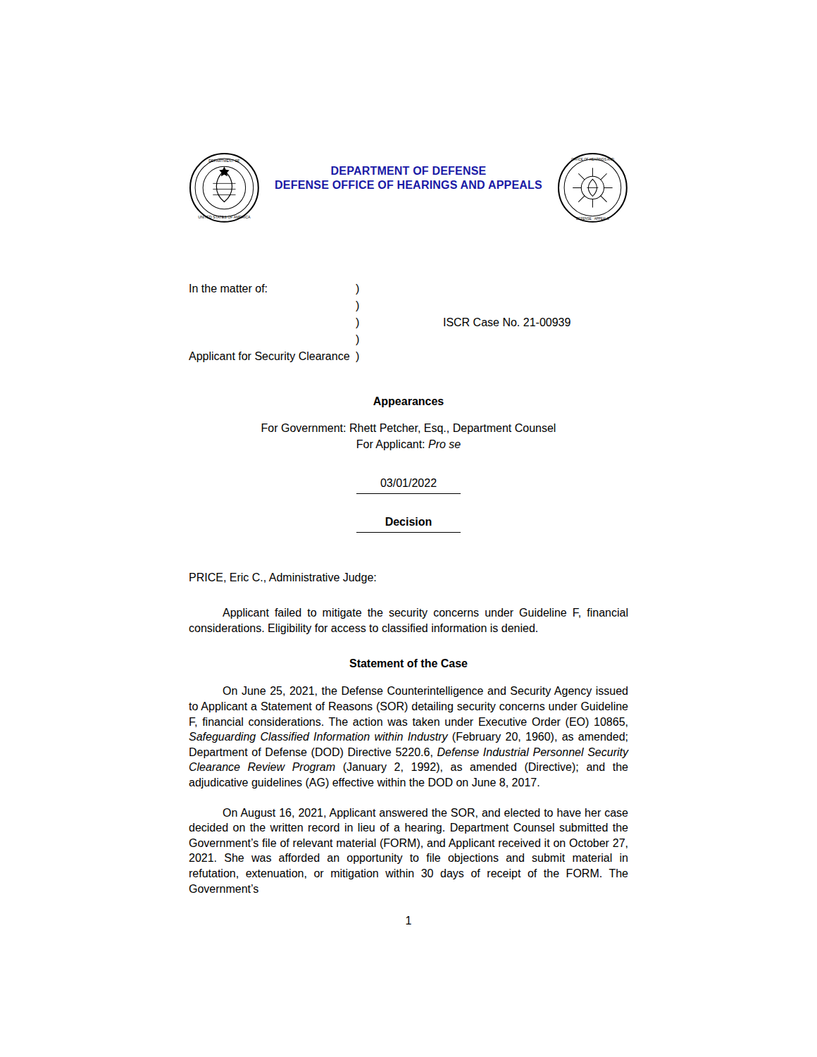DEPARTMENT OF UNITED STATES OF AMERICA
DEPARTMENT OF DEFENSE
DEFENSE OFFICE OF HEARINGS AND APPEALS
OFFICE OF HEARINGS AND DEFENSE · APPEALS
| In the matter of: | ) | |
| | ) | |
| | ) | ISCR Case No. 21-00939 |
| | ) | |
| Applicant for Security Clearance | ) | |
Appearances
For Government: Rhett Petcher, Esq., Department Counsel
For Applicant: Pro se
03/01/2022
Decision
PRICE, Eric C., Administrative Judge:
Applicant failed to mitigate the security concerns under Guideline F, financial considerations. Eligibility for access to classified information is denied.
Statement of the Case
On June 25, 2021, the Defense Counterintelligence and Security Agency issued to Applicant a Statement of Reasons (SOR) detailing security concerns under Guideline F, financial considerations. The action was taken under Executive Order (EO) 10865, Safeguarding Classified Information within Industry (February 20, 1960), as amended; Department of Defense (DOD) Directive 5220.6, Defense Industrial Personnel Security Clearance Review Program (January 2, 1992), as amended (Directive); and the adjudicative guidelines (AG) effective within the DOD on June 8, 2017.
On August 16, 2021, Applicant answered the SOR, and elected to have her case decided on the written record in lieu of a hearing. Department Counsel submitted the Government’s file of relevant material (FORM), and Applicant received it on October 27, 2021. She was afforded an opportunity to file objections and submit material in refutation, extenuation, or mitigation within 30 days of receipt of the FORM. The Government’s
1